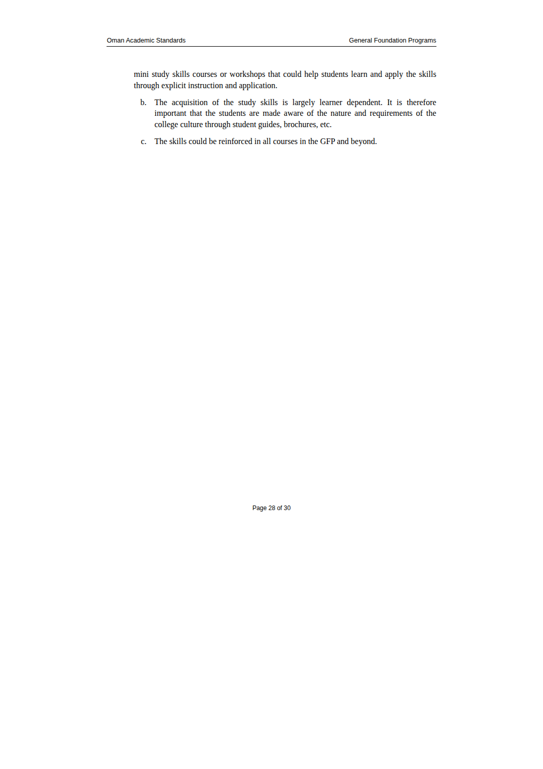Oman Academic Standards General Foundation Programs
mini study skills courses or workshops that could help students learn and apply the skills through explicit instruction and application.
The acquisition of the study skills is largely learner dependent. It is therefore important that the students are made aware of the nature and requirements of the college culture through student guides, brochures, etc.
The skills could be reinforced in all courses in the GFP and beyond.
Page 28 of 30